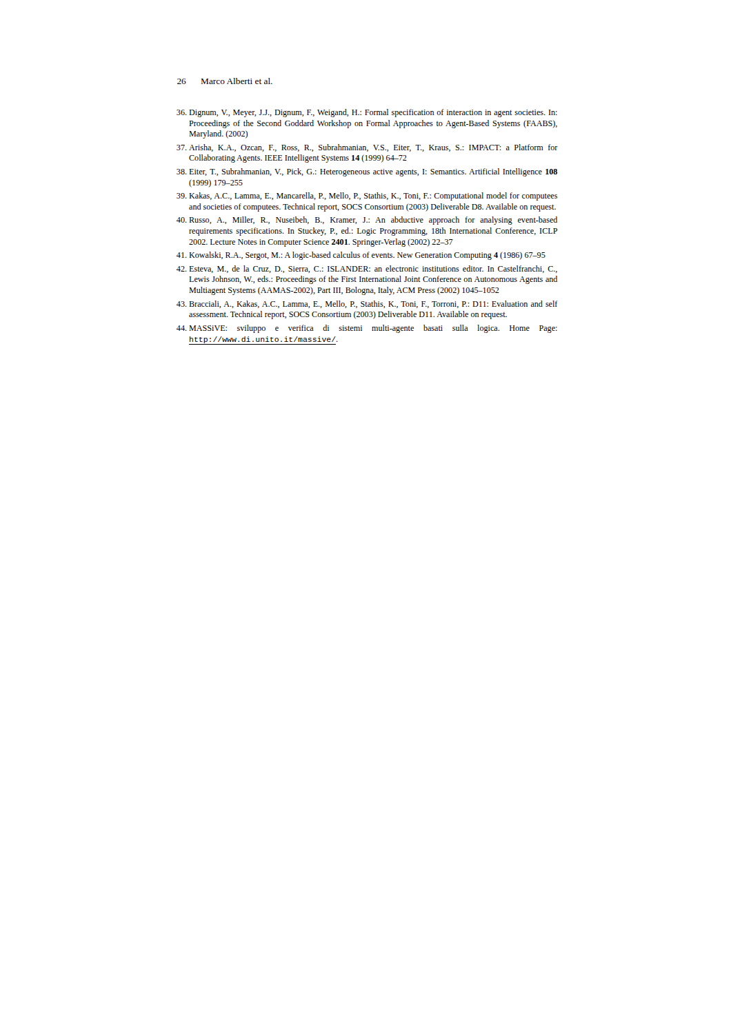26 Marco Alberti et al.
36. Dignum, V., Meyer, J.J., Dignum, F., Weigand, H.: Formal specification of interaction in agent societies. In: Proceedings of the Second Goddard Workshop on Formal Approaches to Agent-Based Systems (FAABS), Maryland. (2002)
37. Arisha, K.A., Ozcan, F., Ross, R., Subrahmanian, V.S., Eiter, T., Kraus, S.: IMPACT: a Platform for Collaborating Agents. IEEE Intelligent Systems 14 (1999) 64–72
38. Eiter, T., Subrahmanian, V., Pick, G.: Heterogeneous active agents, I: Semantics. Artificial Intelligence 108 (1999) 179–255
39. Kakas, A.C., Lamma, E., Mancarella, P., Mello, P., Stathis, K., Toni, F.: Computational model for computees and societies of computees. Technical report, SOCS Consortium (2003) Deliverable D8. Available on request.
40. Russo, A., Miller, R., Nuseibeh, B., Kramer, J.: An abductive approach for analysing event-based requirements specifications. In Stuckey, P., ed.: Logic Programming, 18th International Conference, ICLP 2002. Lecture Notes in Computer Science 2401. Springer-Verlag (2002) 22–37
41. Kowalski, R.A., Sergot, M.: A logic-based calculus of events. New Generation Computing 4 (1986) 67–95
42. Esteva, M., de la Cruz, D., Sierra, C.: ISLANDER: an electronic institutions editor. In Castelfranchi, C., Lewis Johnson, W., eds.: Proceedings of the First International Joint Conference on Autonomous Agents and Multiagent Systems (AAMAS-2002), Part III, Bologna, Italy, ACM Press (2002) 1045–1052
43. Bracciali, A., Kakas, A.C., Lamma, E., Mello, P., Stathis, K., Toni, F., Torroni, P.: D11: Evaluation and self assessment. Technical report, SOCS Consortium (2003) Deliverable D11. Available on request.
44. MASSiVE: sviluppo e verifica di sistemi multi-agente basati sulla logica. Home Page: http://www.di.unito.it/massive/.